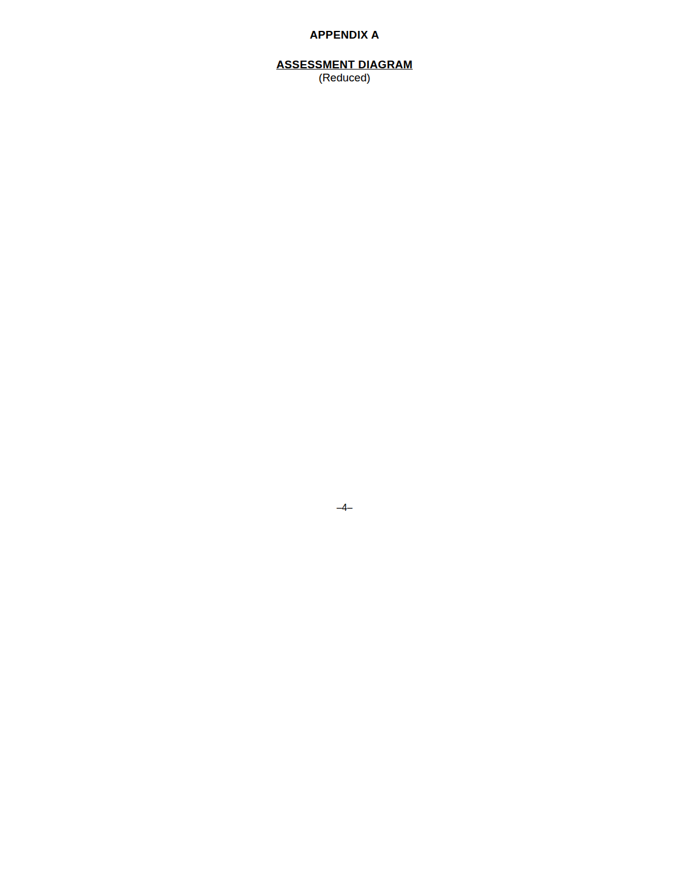APPENDIX A
ASSESSMENT DIAGRAM
(Reduced)
–4–